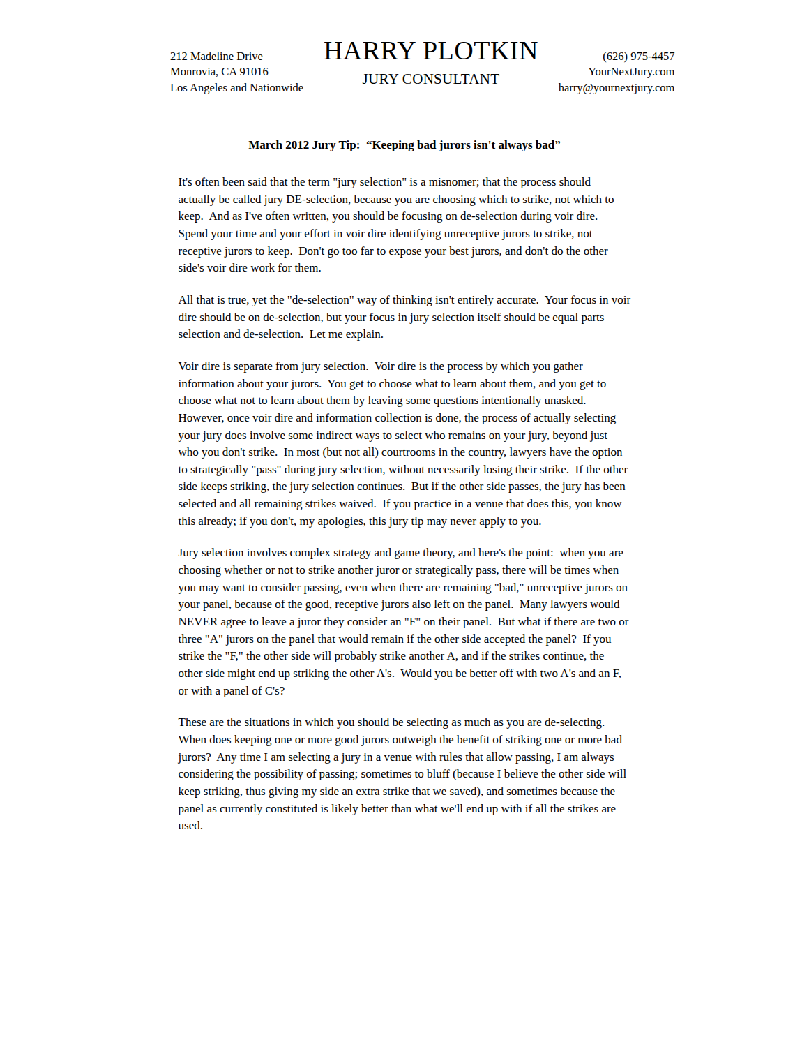212 Madeline Drive
Monrovia, CA 91016
Los Angeles and Nationwide
HARRY PLOTKIN
JURY CONSULTANT
(626) 975-4457
YourNextJury.com
harry@yournextjury.com
March 2012 Jury Tip: “Keeping bad jurors isn't always bad”
It's often been said that the term "jury selection" is a misnomer; that the process should actually be called jury DE-selection, because you are choosing which to strike, not which to keep. And as I've often written, you should be focusing on de-selection during voir dire. Spend your time and your effort in voir dire identifying unreceptive jurors to strike, not receptive jurors to keep. Don't go too far to expose your best jurors, and don't do the other side's voir dire work for them.
All that is true, yet the "de-selection" way of thinking isn't entirely accurate. Your focus in voir dire should be on de-selection, but your focus in jury selection itself should be equal parts selection and de-selection. Let me explain.
Voir dire is separate from jury selection. Voir dire is the process by which you gather information about your jurors. You get to choose what to learn about them, and you get to choose what not to learn about them by leaving some questions intentionally unasked. However, once voir dire and information collection is done, the process of actually selecting your jury does involve some indirect ways to select who remains on your jury, beyond just who you don't strike. In most (but not all) courtrooms in the country, lawyers have the option to strategically "pass" during jury selection, without necessarily losing their strike. If the other side keeps striking, the jury selection continues. But if the other side passes, the jury has been selected and all remaining strikes waived. If you practice in a venue that does this, you know this already; if you don't, my apologies, this jury tip may never apply to you.
Jury selection involves complex strategy and game theory, and here's the point: when you are choosing whether or not to strike another juror or strategically pass, there will be times when you may want to consider passing, even when there are remaining "bad," unreceptive jurors on your panel, because of the good, receptive jurors also left on the panel. Many lawyers would NEVER agree to leave a juror they consider an "F" on their panel. But what if there are two or three "A" jurors on the panel that would remain if the other side accepted the panel? If you strike the "F," the other side will probably strike another A, and if the strikes continue, the other side might end up striking the other A's. Would you be better off with two A's and an F, or with a panel of C's?
These are the situations in which you should be selecting as much as you are de-selecting. When does keeping one or more good jurors outweigh the benefit of striking one or more bad jurors? Any time I am selecting a jury in a venue with rules that allow passing, I am always considering the possibility of passing; sometimes to bluff (because I believe the other side will keep striking, thus giving my side an extra strike that we saved), and sometimes because the panel as currently constituted is likely better than what we'll end up with if all the strikes are used.